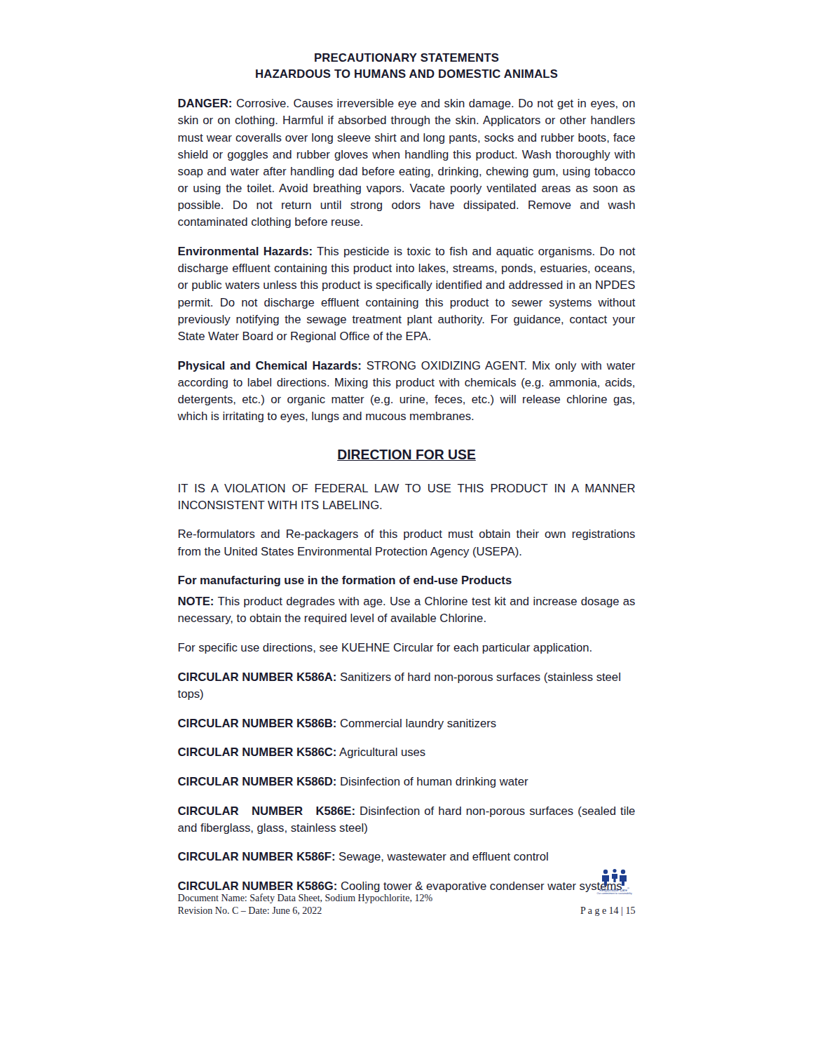PRECAUTIONARY STATEMENTS
HAZARDOUS TO HUMANS AND DOMESTIC ANIMALS
DANGER: Corrosive. Causes irreversible eye and skin damage. Do not get in eyes, on skin or on clothing. Harmful if absorbed through the skin. Applicators or other handlers must wear coveralls over long sleeve shirt and long pants, socks and rubber boots, face shield or goggles and rubber gloves when handling this product. Wash thoroughly with soap and water after handling dad before eating, drinking, chewing gum, using tobacco or using the toilet. Avoid breathing vapors. Vacate poorly ventilated areas as soon as possible. Do not return until strong odors have dissipated. Remove and wash contaminated clothing before reuse.
Environmental Hazards: This pesticide is toxic to fish and aquatic organisms. Do not discharge effluent containing this product into lakes, streams, ponds, estuaries, oceans, or public waters unless this product is specifically identified and addressed in an NPDES permit. Do not discharge effluent containing this product to sewer systems without previously notifying the sewage treatment plant authority. For guidance, contact your State Water Board or Regional Office of the EPA.
Physical and Chemical Hazards: STRONG OXIDIZING AGENT. Mix only with water according to label directions. Mixing this product with chemicals (e.g. ammonia, acids, detergents, etc.) or organic matter (e.g. urine, feces, etc.) will release chlorine gas, which is irritating to eyes, lungs and mucous membranes.
DIRECTION FOR USE
IT IS A VIOLATION OF FEDERAL LAW TO USE THIS PRODUCT IN A MANNER INCONSISTENT WITH ITS LABELING.
Re-formulators and Re-packagers of this product must obtain their own registrations from the United States Environmental Protection Agency (USEPA).
For manufacturing use in the formation of end-use Products
NOTE: This product degrades with age. Use a Chlorine test kit and increase dosage as necessary, to obtain the required level of available Chlorine.
For specific use directions, see KUEHNE Circular for each particular application.
CIRCULAR NUMBER K586A: Sanitizers of hard non-porous surfaces (stainless steel tops)
CIRCULAR NUMBER K586B: Commercial laundry sanitizers
CIRCULAR NUMBER K586C: Agricultural uses
CIRCULAR NUMBER K586D: Disinfection of human drinking water
CIRCULAR NUMBER K586E: Disinfection of hard non-porous surfaces (sealed tile and fiberglass, glass, stainless steel)
CIRCULAR NUMBER K586F: Sewage, wastewater and effluent control
CIRCULAR NUMBER K586G: Cooling tower & evaporative condenser water systems
Responsible Care®
Our commitment to sustainability
Document Name: Safety Data Sheet, Sodium Hypochlorite, 12%
Revision No. C – Date: June 6, 2022
P a g e 14 | 15